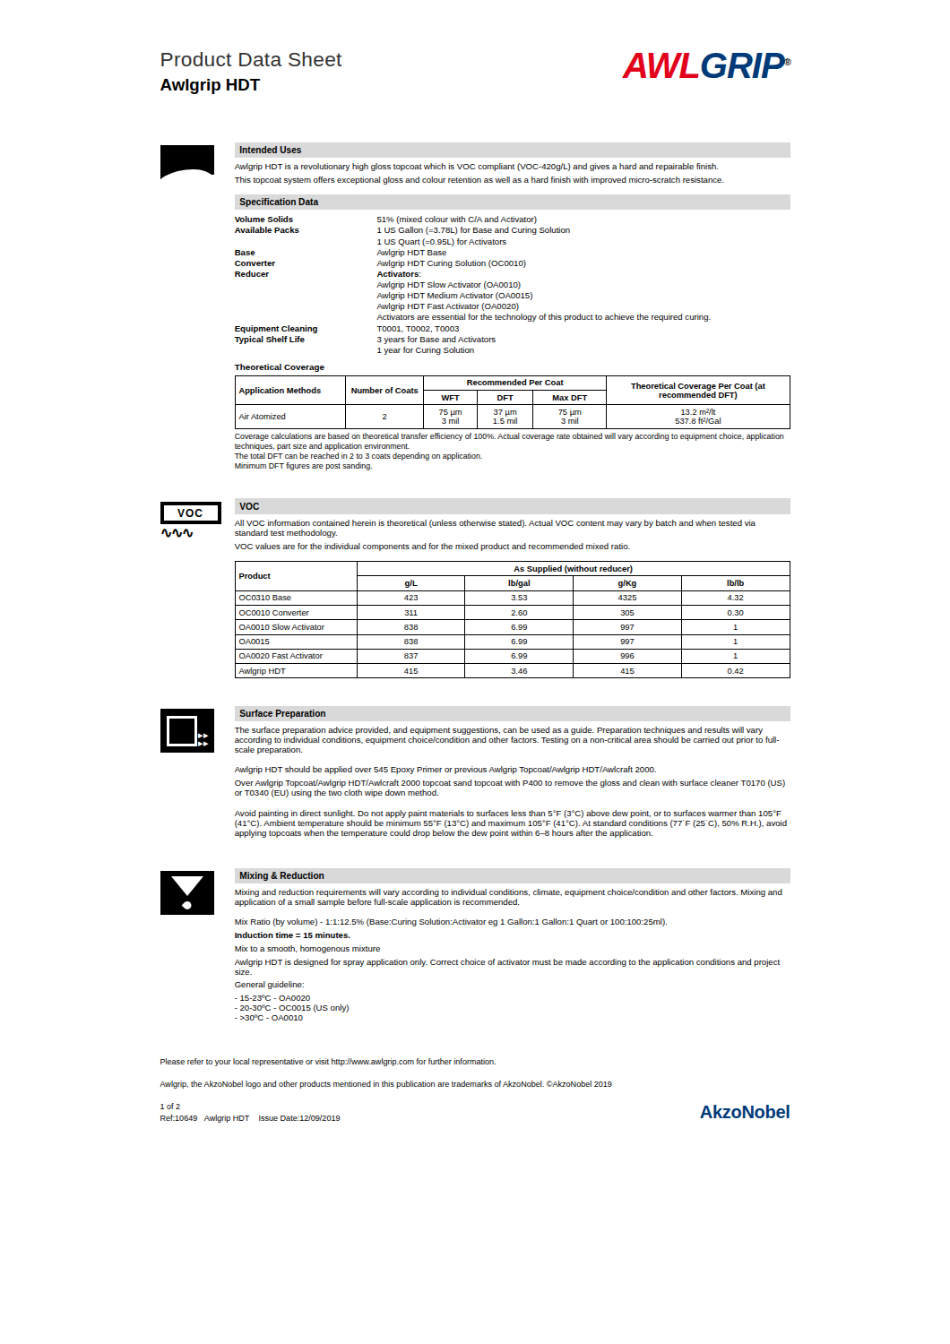Product Data Sheet
Awlgrip HDT
AWL GRIP®
Intended Uses
Awlgrip HDT is a revolutionary high gloss topcoat which is VOC compliant (VOC-420g/L) and gives a hard and repairable finish.
This topcoat system offers exceptional gloss and colour retention as well as a hard finish with improved micro-scratch resistance.
Specification Data
| Volume Solids | 51% (mixed colour with C/A and Activator) |
| Available Packs | 1 US Gallon (=3.78L) for Base and Curing Solution |
| | 1 US Quart (=0.95L) for Activators |
| Base | Awlgrip HDT Base |
| Converter | Awlgrip HDT Curing Solution (OC0010) |
| Reducer | Activators : |
| | Awlgrip HDT Slow Activator (OA0010) |
| | Awlgrip HDT Medium Activator (OA0015) |
| | Awlgrip HDT Fast Activator (OA0020) |
| | Activators are essential for the technology of this product to achieve the required curing. |
| Equipment Cleaning | T0001, T0002, T0003 |
| Typical Shelf Life | 3 years for Base and Activators |
| | 1 year for Curing Solution |
Theoretical Coverage
| Application Methods | Number of Coats | Recommended Per Coat | Theoretical Coverage Per Coat (at recommended DFT) |
| --- | --- | --- | --- |
| WFT | DFT | Max DFT |
| Air Atomized | 2 | 75 µm 3 mil | 37 µm 1.5 mil | 75 µm 3 mil | 13.2 m²/lt 537.8 ft²/Gal |
Coverage calculations are based on theoretical transfer efficiency of 100%. Actual coverage rate obtained will vary according to equipment choice, application techniques, part size and application environment.
The total DFT can be reached in 2 to 3 coats depending on application.
Minimum DFT figures are post sanding.
VOC
∿∿∿
VOC
All VOC information contained herein is theoretical (unless otherwise stated). Actual VOC content may vary by batch and when tested via standard test methodology.
VOC values are for the individual components and for the mixed product and recommended mixed ratio.
| Product | As Supplied (without reducer) |
| --- | --- |
| g/L | lb/gal | g/Kg | lb/lb |
| OC0310 Base | 423 | 3.53 | 4325 | 4.32 |
| OC0010 Converter | 311 | 2.60 | 305 | 0.30 |
| OA0010 Slow Activator | 838 | 6.99 | 997 | 1 |
| OA0015 | 838 | 6.99 | 997 | 1 |
| OA0020 Fast Activator | 837 | 6.99 | 996 | 1 |
| Awlgrip HDT | 415 | 3.46 | 415 | 0.42 |
▸▸
▸▸
Surface Preparation
The surface preparation advice provided, and equipment suggestions, can be used as a guide. Preparation techniques and results will vary according to individual conditions, equipment choice/condition and other factors. Testing on a non-critical area should be carried out prior to full-scale preparation.
Awlgrip HDT should be applied over 545 Epoxy Primer or previous Awlgrip Topcoat/Awlgrip HDT/Awlcraft 2000.
Over Awlgrip Topcoat/Awlgrip HDT/Awlcraft 2000 topcoat sand topcoat with P400 to remove the gloss and clean with surface cleaner T0170 (US) or T0340 (EU) using the two cloth wipe down method.
Avoid painting in direct sunlight. Do not apply paint materials to surfaces less than 5°F (3°C) above dew point, or to surfaces warmer than 105°F (41°C). Ambient temperature should be minimum 55°F (13°C) and maximum 105°F (41°C). At standard conditions (77˙F (25˙C), 50% R.H.), avoid applying topcoats when the temperature could drop below the dew point within 6–8 hours after the application.
Mixing & Reduction
Mixing and reduction requirements will vary according to individual conditions, climate, equipment choice/condition and other factors. Mixing and application of a small sample before full-scale application is recommended.
Mix Ratio (by volume) - 1:1:12.5% (Base:Curing Solution:Activator eg 1 Gallon:1 Gallon:1 Quart or 100:100:25ml).
Induction time = 15 minutes.
Mix to a smooth, homogenous mixture
Awlgrip HDT is designed for spray application only. Correct choice of activator must be made according to the application conditions and project size.
General guideline:
- 15-23ºC - OA0020
- 20-30ºC - OC0015 (US only)
- >30ºC - OA0010
Please refer to your local representative or visit http://www.awlgrip.com for further information.
Awlgrip, the AkzoNobel logo and other products mentioned in this publication are trademarks of AkzoNobel. ©AkzoNobel 2019
1 of 2
Ref:10649 Awlgrip HDT Issue Date:12/09/2019
AkzoNobel